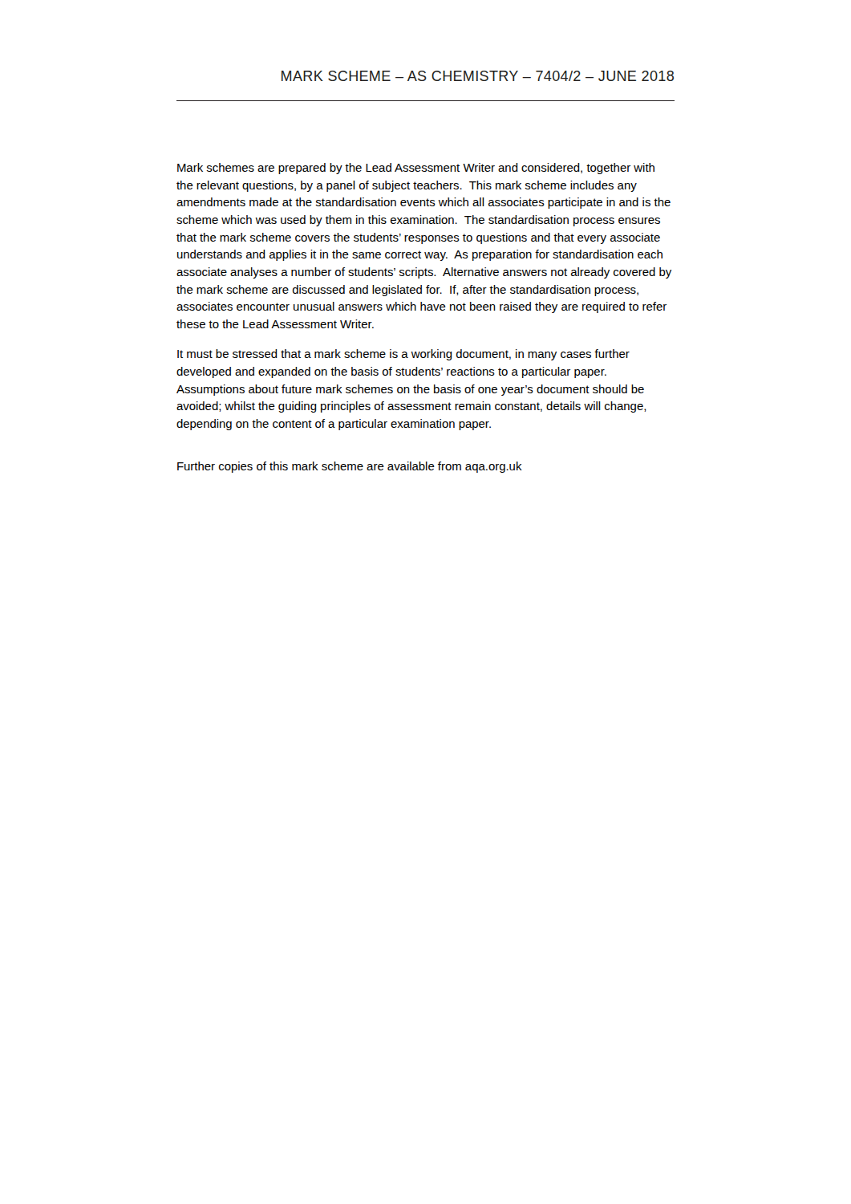MARK SCHEME – AS CHEMISTRY – 7404/2 – JUNE 2018
Mark schemes are prepared by the Lead Assessment Writer and considered, together with the relevant questions, by a panel of subject teachers. This mark scheme includes any amendments made at the standardisation events which all associates participate in and is the scheme which was used by them in this examination. The standardisation process ensures that the mark scheme covers the students’ responses to questions and that every associate understands and applies it in the same correct way. As preparation for standardisation each associate analyses a number of students’ scripts. Alternative answers not already covered by the mark scheme are discussed and legislated for. If, after the standardisation process, associates encounter unusual answers which have not been raised they are required to refer these to the Lead Assessment Writer.
It must be stressed that a mark scheme is a working document, in many cases further developed and expanded on the basis of students’ reactions to a particular paper. Assumptions about future mark schemes on the basis of one year’s document should be avoided; whilst the guiding principles of assessment remain constant, details will change, depending on the content of a particular examination paper.
Further copies of this mark scheme are available from aqa.org.uk